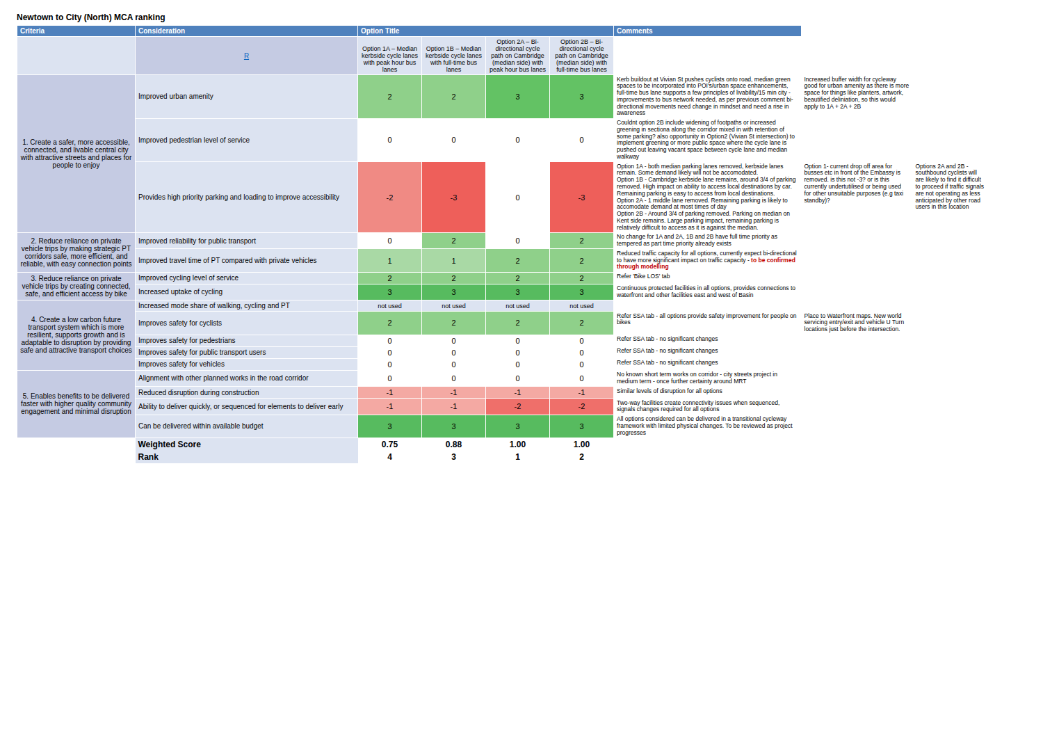Newtown to City (North) MCA ranking
| Criteria | Consideration | Option Title | Comments | | |
| | R | Option 1A – Median kerbside cycle lanes with peak hour bus lanes | Option 1B – Median kerbside cycle lanes with full-time bus lanes | Option 2A – Bi-directional cycle path on Cambridge (median side) with peak hour bus lanes | Option 2B – Bi-directional cycle path on Cambridge (median side) with full-time bus lanes | | | |
| 1. Create a safer, more accessible, connected, and livable central city with attractive streets and places for people to enjoy | Improved urban amenity | 2 | 2 | 3 | 3 | Kerb buildout at Vivian St pushes cyclists onto road, median green spaces to be incorporated into POI's/urban space enhancements, full-time bus lane supports a few principles of livability/15 min city - improvements to bus network needed, as per previous comment bi-directional movements need change in mindset and need a rise in awareness | Increased buffer width for cycleway good for urban amenity as there is more space for things like planters, artwork, beautified deliniation, so this would apply to 1A + 2A + 2B | |
| Improved pedestrian level of service | 0 | 0 | 0 | 0 | Couldnt option 2B include widening of footpaths or increased greening in sectiona along the corridor mixed in with retention of some parking? also opportunity in Option2 (Vivian St intersection) to implement greening or more public space where the cycle lane is pushed out leaving vacant space between cycle lane and median walkway | | |
| Provides high priority parking and loading to improve accessibility | -2 | -3 | 0 | -3 | Option 1A - both median parking lanes removed, kerbside lanes remain. Some demand likely will not be accomodated. Option 1B - Cambridge kerbside lane remains, around 3/4 of parking removed. High impact on ability to access local destinations by car. Remaining parking is easy to access from local destinations. Option 2A - 1 middle lane removed. Remaining parking is likely to accomodate demand at most times of day Option 2B - Around 3/4 of parking removed. Parking on median on Kent side remains. Large parking impact, remaining parking is relatively difficult to access as it is against the median. | Option 1- current drop off area for busses etc in front of the Embassy is removed. is this not -3? or is this currently undertutilised or being used for other unsuitable purposes (e.g taxi standby)? | Options 2A and 2B - southbound cyclists will are likely to find it difficult to proceed if traffic signals are not operating as less anticipated by other road users in this location |
| 2. Reduce reliance on private vehicle trips by making strategic PT corridors safe, more efficient, and reliable, with easy connection points | Improved reliability for public transport | 0 | 2 | 0 | 2 | No change for 1A and 2A, 1B and 2B have full time priority as tempered as part time priority already exists | | |
| Improved travel time of PT compared with private vehicles | 1 | 1 | 2 | 2 | Reduced traffic capacity for all options, currently expect bi-directional to have more significant impact on traffic capacity - to be confirmed through modelling | | |
| 3. Reduce reliance on private vehicle trips by creating connected, safe, and efficient access by bike | Improved cycling level of service | 2 | 2 | 2 | 2 | Refer 'Bike LOS' tab | | |
| Increased uptake of cycling | 3 | 3 | 3 | 3 | Continuous protected facilities in all options, provides connections to waterfront and other facilities east and west of Basin | | |
| 4. Create a low carbon future transport system which is more resilient, supports growth and is adaptable to disruption by providing safe and attractive transport choices | Increased mode share of walking, cycling and PT | not used | not used | not used | not used | | | |
| Improves safety for cyclists | 2 | 2 | 2 | 2 | Refer SSA tab - all options provide safety improvement for people on bikes | Place to Waterfront maps. New world servicing entry/exit and vehicle U Turn locations just before the intersection. | |
| Improves safety for pedestrians | 0 | 0 | 0 | 0 | Refer SSA tab - no significant changes | | |
| Improves safety for public transport users | 0 | 0 | 0 | 0 | Refer SSA tab - no significant changes | | |
| Improves safety for vehicles | 0 | 0 | 0 | 0 | Refer SSA tab - no significant changes | | |
| 5. Enables benefits to be delivered faster with higher quality community engagement and minimal disruption | Alignment with other planned works in the road corridor | 0 | 0 | 0 | 0 | No known short term works on corridor - city streets project in medium term - once further certainty around MRT | | |
| Reduced disruption during construction | -1 | -1 | -1 | -1 | Similar levels of disruption for all options | | |
| Ability to deliver quickly, or sequenced for elements to deliver early | -1 | -1 | -2 | -2 | Two-way facilities create connectivity issues when sequenced, signals changes required for all options | | |
| Can be delivered within available budget | 3 | 3 | 3 | 3 | All options considered can be delivered in a transitional cycleway framework with limited physical changes. To be reviewed as project progresses | | |
| | Weighted Score | 0.75 | 0.88 | 1.00 | 1.00 | | | |
| | Rank | 4 | 3 | 1 | 2 | | | |